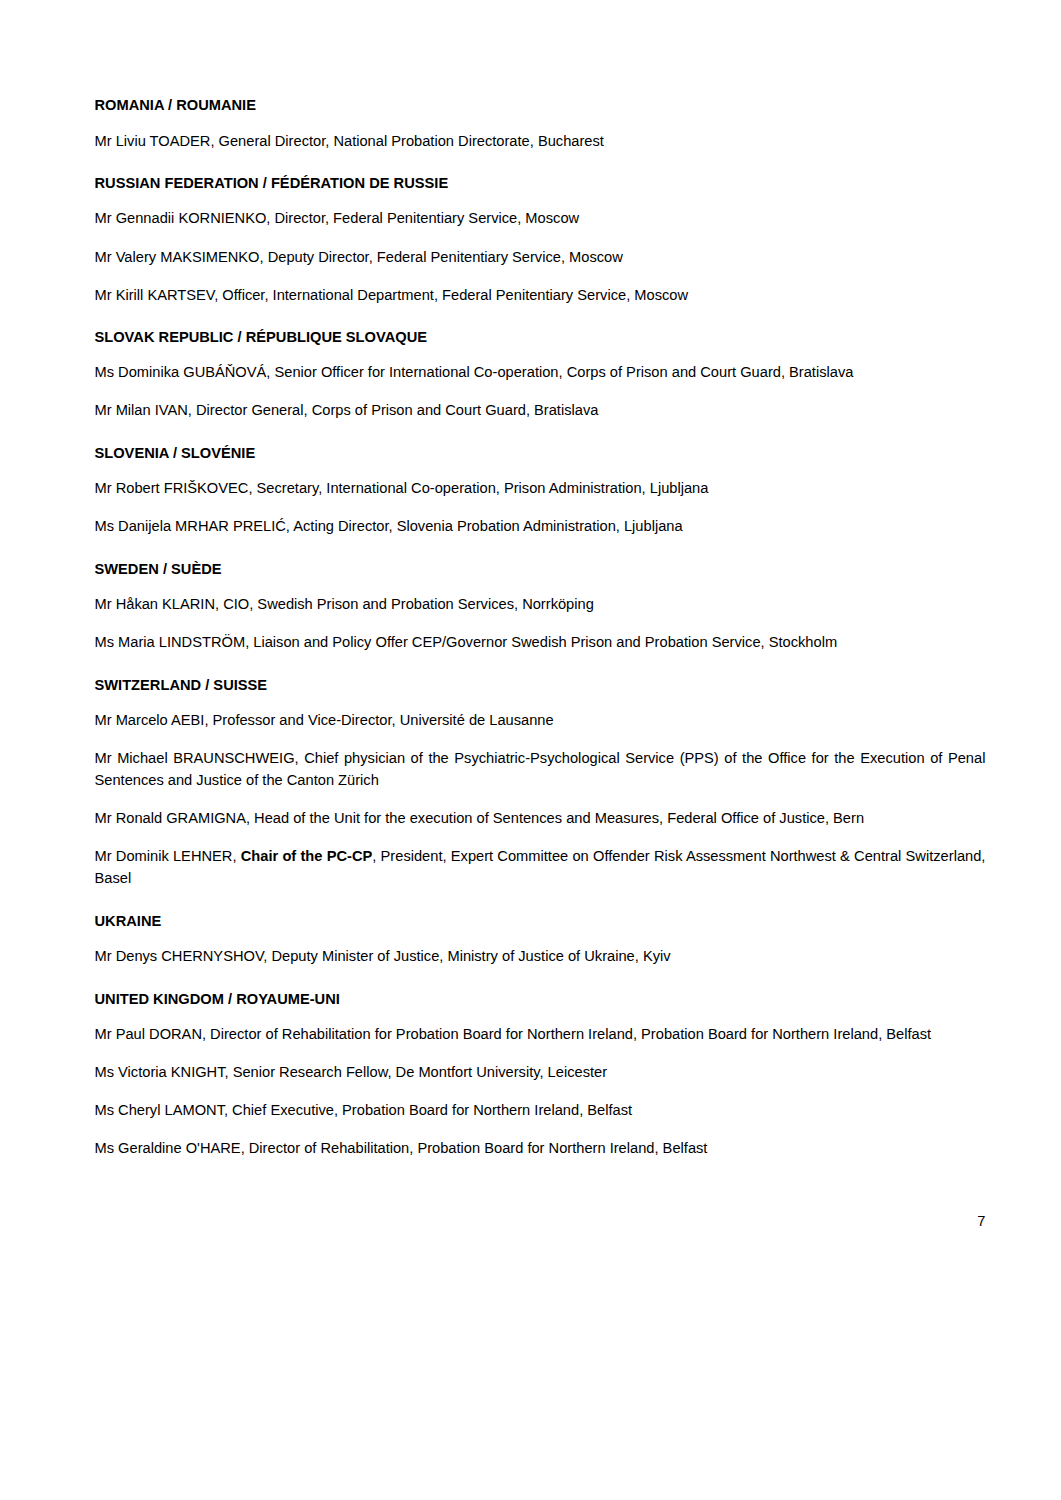ROMANIA / ROUMANIE
Mr Liviu TOADER, General Director, National Probation Directorate, Bucharest
RUSSIAN FEDERATION / FÉDÉRATION DE RUSSIE
Mr Gennadii KORNIENKO, Director, Federal Penitentiary Service, Moscow
Mr Valery MAKSIMENKO, Deputy Director, Federal Penitentiary Service, Moscow
Mr Kirill KARTSEV, Officer, International Department, Federal Penitentiary Service, Moscow
SLOVAK REPUBLIC / RÉPUBLIQUE SLOVAQUE
Ms Dominika GUBÁŇOVÁ, Senior Officer for International Co-operation, Corps of Prison and Court Guard, Bratislava
Mr Milan IVAN, Director General, Corps of Prison and Court Guard, Bratislava
SLOVENIA / SLOVÉNIE
Mr Robert FRIŠKOVEC, Secretary, International Co-operation, Prison Administration, Ljubljana
Ms Danijela MRHAR PRELIĆ, Acting Director, Slovenia Probation Administration, Ljubljana
SWEDEN / SUÈDE
Mr Håkan KLARIN, CIO, Swedish Prison and Probation Services, Norrköping
Ms Maria LINDSTRÖM, Liaison and Policy Offer CEP/Governor Swedish Prison and Probation Service, Stockholm
SWITZERLAND / SUISSE
Mr Marcelo AEBI, Professor and Vice-Director, Université de Lausanne
Mr Michael BRAUNSCHWEIG, Chief physician of the Psychiatric-Psychological Service (PPS) of the Office for the Execution of Penal Sentences and Justice of the Canton Zürich
Mr Ronald GRAMIGNA, Head of the Unit for the execution of Sentences and Measures, Federal Office of Justice, Bern
Mr Dominik LEHNER, Chair of the PC-CP, President, Expert Committee on Offender Risk Assessment Northwest & Central Switzerland, Basel
UKRAINE
Mr Denys CHERNYSHOV, Deputy Minister of Justice, Ministry of Justice of Ukraine, Kyiv
UNITED KINGDOM / ROYAUME-UNI
Mr Paul DORAN, Director of Rehabilitation for Probation Board for Northern Ireland, Probation Board for Northern Ireland, Belfast
Ms Victoria KNIGHT, Senior Research Fellow, De Montfort University, Leicester
Ms Cheryl LAMONT, Chief Executive, Probation Board for Northern Ireland, Belfast
Ms Geraldine O'HARE, Director of Rehabilitation, Probation Board for Northern Ireland, Belfast
7